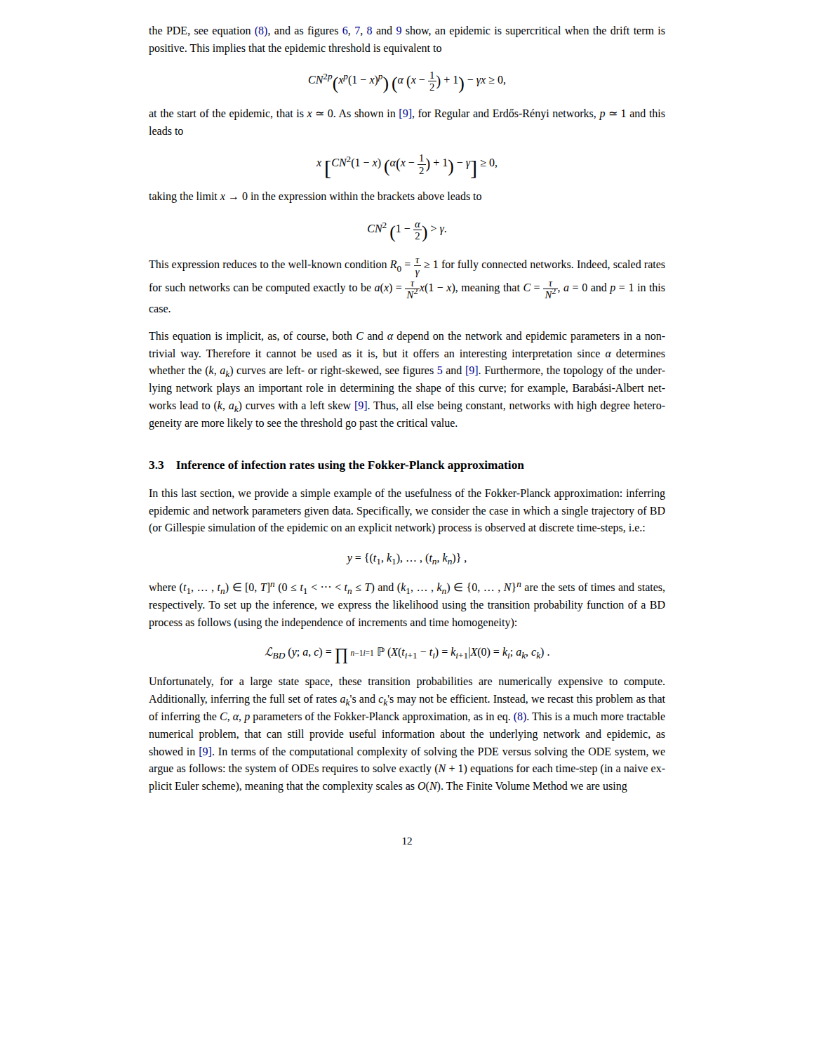the PDE, see equation (8), and as figures 6, 7, 8 and 9 show, an epidemic is supercritical when the drift term is positive. This implies that the epidemic threshold is equivalent to
CN2p(xp(1 − x)p) (α (x − 12) + 1) − γx ≥ 0,
at the start of the epidemic, that is x ≃ 0. As shown in [9], for Regular and Erdős-Rényi networks, p ≃ 1 and this leads to
x [CN2(1 − x) (α(x − 12) + 1) − γ] ≥ 0,
taking the limit x → 0 in the expression within the brackets above leads to
CN2 (1 − α 2) > γ.
This expression reduces to the well-known condition R0 = τγ ≥ 1 for fully connected networks. Indeed, scaled rates for such networks can be computed exactly to be a(x) = τN2 x(1 − x), meaning that C = τN2, a = 0 and p = 1 in this case.
This equation is implicit, as, of course, both C and α depend on the network and epidemic parameters in a non-trivial way. Therefore it cannot be used as it is, but it offers an interesting interpretation since α determines whether the (k, ak) curves are left- or right-skewed, see figures 5 and [9]. Furthermore, the topology of the underlying network plays an important role in determining the shape of this curve; for example, Barabási-Albert networks lead to (k, ak) curves with a left skew [9]. Thus, all else being constant, networks with high degree heterogeneity are more likely to see the threshold go past the critical value.
3.3 Inference of infection rates using the Fokker-Planck approximation
In this last section, we provide a simple example of the usefulness of the Fokker-Planck approximation: inferring epidemic and network parameters given data. Specifically, we consider the case in which a single trajectory of BD (or Gillespie simulation of the epidemic on an explicit network) process is observed at discrete time-steps, i.e.:
y = {(t1, k1), … , (tn, kn)} ,
where (t1, … , tn) ∈ [0, T]n (0 ≤ t1 < ··· < tn ≤ T) and (k1, … , kn) ∈ {0, … , N}n are the sets of times and states, respectively. To set up the inference, we express the likelihood using the transition probability function of a BD process as follows (using the independence of increments and time homogeneity):
ℒBD (y; a, c) = ∏ n−1 i=1 ℙ (X(ti+1 − ti) = ki+1|X(0) = ki; ak, ck) .
Unfortunately, for a large state space, these transition probabilities are numerically expensive to compute. Additionally, inferring the full set of rates ak's and ck's may not be efficient. Instead, we recast this problem as that of inferring the C, α, p parameters of the Fokker-Planck approximation, as in eq. (8). This is a much more tractable numerical problem, that can still provide useful information about the underlying network and epidemic, as showed in [9]. In terms of the computational complexity of solving the PDE versus solving the ODE system, we argue as follows: the system of ODEs requires to solve exactly (N + 1) equations for each time-step (in a naive explicit Euler scheme), meaning that the complexity scales as O(N). The Finite Volume Method we are using
12